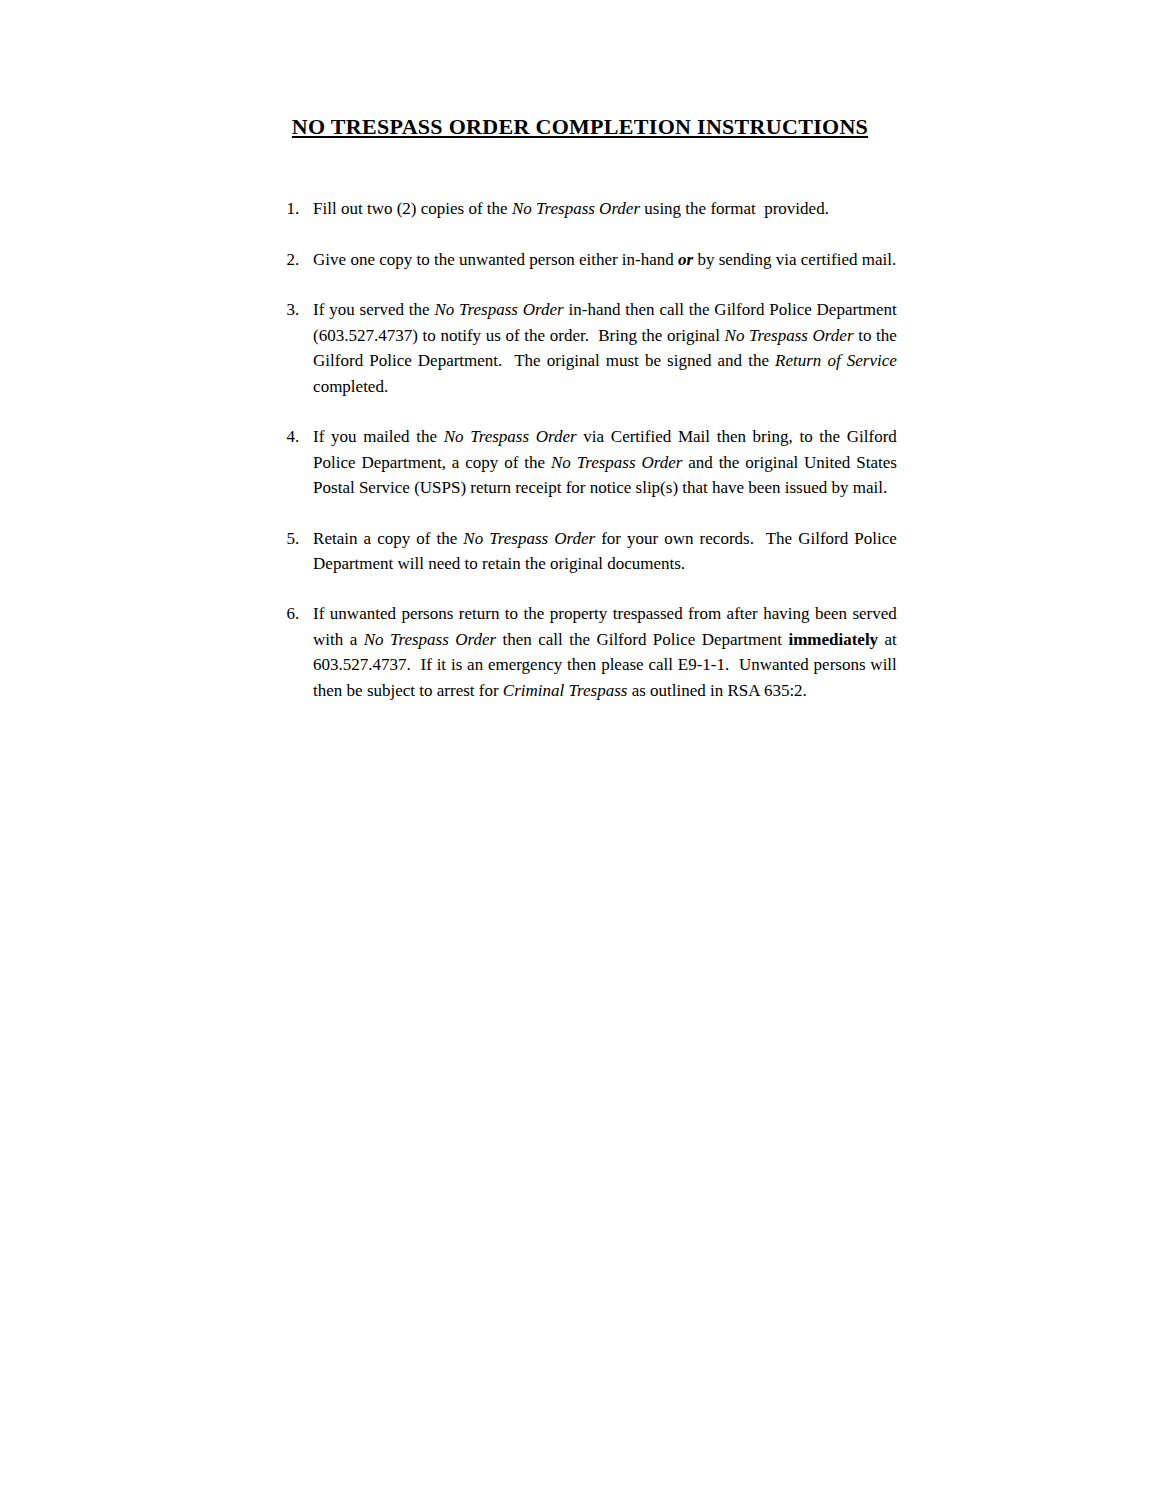NO TRESPASS ORDER COMPLETION INSTRUCTIONS
Fill out two (2) copies of the No Trespass Order using the format provided.
Give one copy to the unwanted person either in-hand or by sending via certified mail.
If you served the No Trespass Order in-hand then call the Gilford Police Department (603.527.4737) to notify us of the order. Bring the original No Trespass Order to the Gilford Police Department. The original must be signed and the Return of Service completed.
If you mailed the No Trespass Order via Certified Mail then bring, to the Gilford Police Department, a copy of the No Trespass Order and the original United States Postal Service (USPS) return receipt for notice slip(s) that have been issued by mail.
Retain a copy of the No Trespass Order for your own records. The Gilford Police Department will need to retain the original documents.
If unwanted persons return to the property trespassed from after having been served with a No Trespass Order then call the Gilford Police Department immediately at 603.527.4737. If it is an emergency then please call E9-1-1. Unwanted persons will then be subject to arrest for Criminal Trespass as outlined in RSA 635:2.